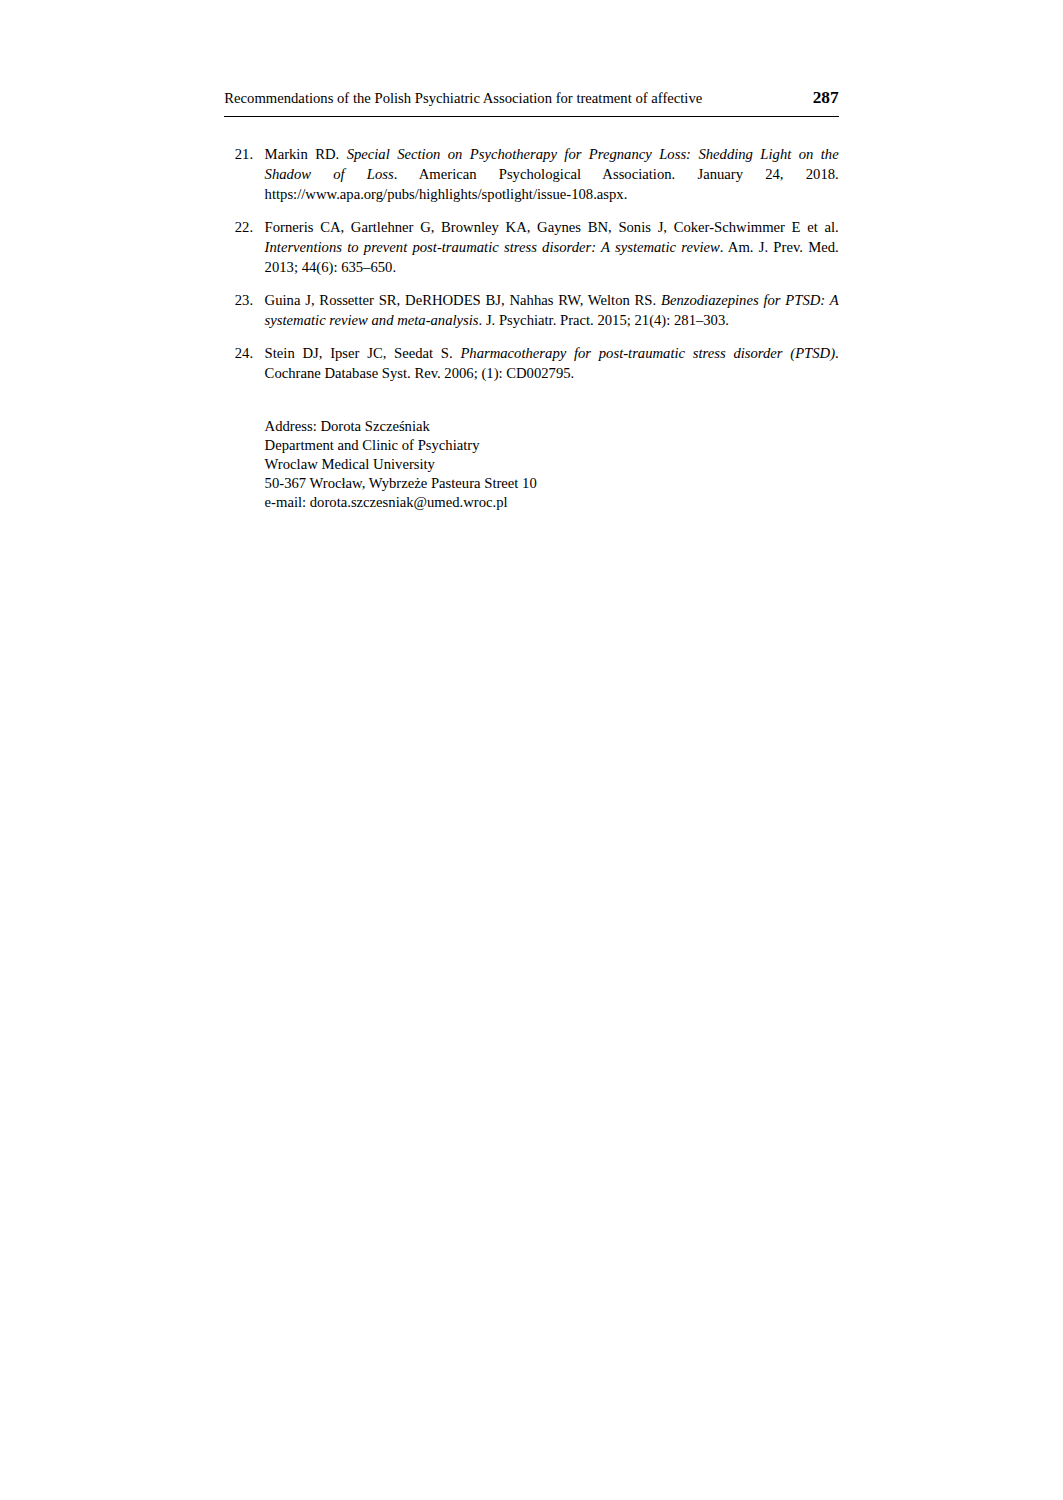Recommendations of the Polish Psychiatric Association for treatment of affective 287
21 Markin RD. Special Section on Psychotherapy for Pregnancy Loss: Shedding Light on the Shadow of Loss. American Psychological Association. January 24, 2018. https://www.apa.org/pubs/highlights/spotlight/issue-108.aspx.
22 Forneris CA, Gartlehner G, Brownley KA, Gaynes BN, Sonis J, Coker-Schwimmer E et al. Interventions to prevent post-traumatic stress disorder: A systematic review. Am. J. Prev. Med. 2013; 44(6): 635–650.
23 Guina J, Rossetter SR, DeRHODES BJ, Nahhas RW, Welton RS. Benzodiazepines for PTSD: A systematic review and meta-analysis. J. Psychiatr. Pract. 2015; 21(4): 281–303.
24 Stein DJ, Ipser JC, Seedat S. Pharmacotherapy for post-traumatic stress disorder (PTSD). Cochrane Database Syst. Rev. 2006; (1): CD002795.
Address: Dorota Szcześniak
Department and Clinic of Psychiatry
Wroclaw Medical University
50-367 Wrocław, Wybrzeże Pasteura Street 10
e-mail: dorota.szczesniak@umed.wroc.pl